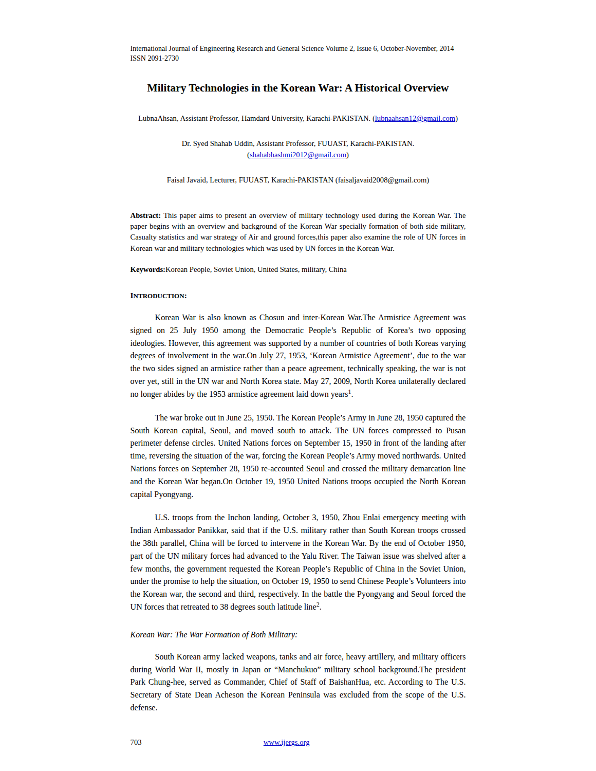International Journal of Engineering Research and General Science Volume 2, Issue 6, October-November, 2014
ISSN 2091-2730
Military Technologies in the Korean War: A Historical Overview
LubnaAhsan, Assistant Professor, Hamdard University, Karachi-PAKISTAN. (lubnaahsan12@gmail.com)
Dr. Syed Shahab Uddin, Assistant Professor, FUUAST, Karachi-PAKISTAN. (shahabhashmi2012@gmail.com)
Faisal Javaid, Lecturer, FUUAST, Karachi-PAKISTAN (faisaljavaid2008@gmail.com)
Abstract: This paper aims to present an overview of military technology used during the Korean War. The paper begins with an overview and background of the Korean War specially formation of both side military, Casualty statistics and war strategy of Air and ground forces,this paper also examine the role of UN forces in Korean war and military technologies which was used by UN forces in the Korean War.
Keywords: Korean People, Soviet Union, United States, military, China
INTRODUCTION:
Korean War is also known as Chosun and inter-Korean War.The Armistice Agreement was signed on 25 July 1950 among the Democratic People’s Republic of Korea’s two opposing ideologies. However, this agreement was supported by a number of countries of both Koreas varying degrees of involvement in the war.On July 27, 1953, ‘Korean Armistice Agreement’, due to the war the two sides signed an armistice rather than a peace agreement, technically speaking, the war is not over yet, still in the UN war and North Korea state. May 27, 2009, North Korea unilaterally declared no longer abides by the 1953 armistice agreement laid down years1.
The war broke out in June 25, 1950. The Korean People’s Army in June 28, 1950 captured the South Korean capital, Seoul, and moved south to attack. The UN forces compressed to Pusan perimeter defense circles. United Nations forces on September 15, 1950 in front of the landing after time, reversing the situation of the war, forcing the Korean People’s Army moved northwards. United Nations forces on September 28, 1950 re-accounted Seoul and crossed the military demarcation line and the Korean War began.On October 19, 1950 United Nations troops occupied the North Korean capital Pyongyang.
U.S. troops from the Inchon landing, October 3, 1950, Zhou Enlai emergency meeting with Indian Ambassador Panikkar, said that if the U.S. military rather than South Korean troops crossed the 38th parallel, China will be forced to intervene in the Korean War. By the end of October 1950, part of the UN military forces had advanced to the Yalu River. The Taiwan issue was shelved after a few months, the government requested the Korean People’s Republic of China in the Soviet Union, under the promise to help the situation, on October 19, 1950 to send Chinese People’s Volunteers into the Korean war, the second and third, respectively. In the battle the Pyongyang and Seoul forced the UN forces that retreated to 38 degrees south latitude line2.
Korean War: The War Formation of Both Military:
South Korean army lacked weapons, tanks and air force, heavy artillery, and military officers during World War II, mostly in Japan or “Manchukuo” military school background.The president Park Chung-hee, served as Commander, Chief of Staff of BaishanHua, etc. According to The U.S. Secretary of State Dean Acheson the Korean Peninsula was excluded from the scope of the U.S. defense.
703 www.ijergs.org